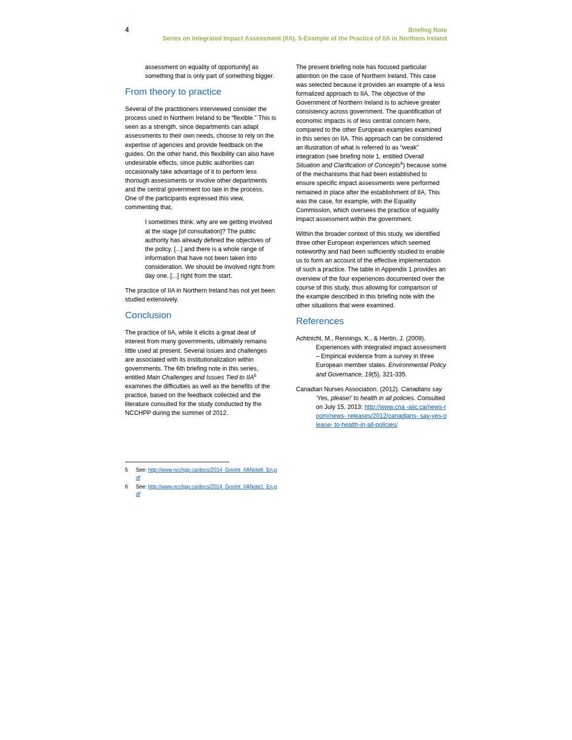4
Briefing Note Series on Integrated Impact Assessment (IIA). 5-Example of the Practice of IIA in Northern Ireland
assessment on equality of opportunity] as something that is only part of something bigger.
From theory to practice
Several of the practitioners interviewed consider the process used in Northern Ireland to be “flexible.” This is seen as a strength, since departments can adapt assessments to their own needs, choose to rely on the expertise of agencies and provide feedback on the guides. On the other hand, this flexibility can also have undesirable effects, since public authorities can occasionally take advantage of it to perform less thorough assessments or involve other departments and the central government too late in the process. One of the participants expressed this view, commenting that,
I sometimes think: why are we getting involved at the stage [of consultation]? The public authority has already defined the objectives of the policy. [...] and there is a whole range of information that have not been taken into consideration. We should be involved right from day one, [...] right from the start.
The practice of IIA in Northern Ireland has not yet been studied extensively.
Conclusion
The practice of IIA, while it elicits a great deal of interest from many governments, ultimately remains little used at present. Several issues and challenges are associated with its institutionalization within governments. The 6th briefing note in this series, entitled Main Challenges and Issues Tied to IIA5 examines the difficulties as well as the benefits of the practice, based on the feedback collected and the literature consulted for the study conducted by the NCCHPP during the summer of 2012.
The present briefing note has focused particular attention on the case of Northern Ireland. This case was selected because it provides an example of a less formalized approach to IIA. The objective of the Government of Northern Ireland is to achieve greater consistency across government. The quantification of economic impacts is of less central concern here, compared to the other European examples examined in this series on IIA. This approach can be considered an illustration of what is referred to as “weak” integration (see briefing note 1, entitled Overall Situation and Clarification of Concepts6) because some of the mechanisms that had been established to ensure specific impact assessments were performed remained in place after the establishment of IIA. This was the case, for example, with the Equality Commission, which oversees the practice of equality impact assessment within the government.
Within the broader context of this study, we identified three other European experiences which seemed noteworthy and had been sufficiently studied to enable us to form an account of the effective implementation of such a practice. The table in Appendix 1 provides an overview of the four experiences documented over the course of this study, thus allowing for comparison of the example described in this briefing note with the other situations that were examined.
References
Achtnicht, M., Rennings, K., & Hertin, J. (2009). Experiences with integrated impact assessment – Empirical evidence from a survey in three European member states. Environmental Policy and Governance, 19(5), 321-335.
Canadian Nurses Association. (2012). Canadians say ‘Yes, please!’ to health in all policies. Consulted on July 15, 2013: http://www.cna -aiic.ca/news-room/news- releases/2012/canadians- say-yes-please- to-health-in-all-policies/
5
See: http://www.ncchpp.ca/docs/2014_GovInt_IIANote6_En.pdf
6
See: http://www.ncchpp.ca/docs/2014_GovInt_IIANote1_En.pdf